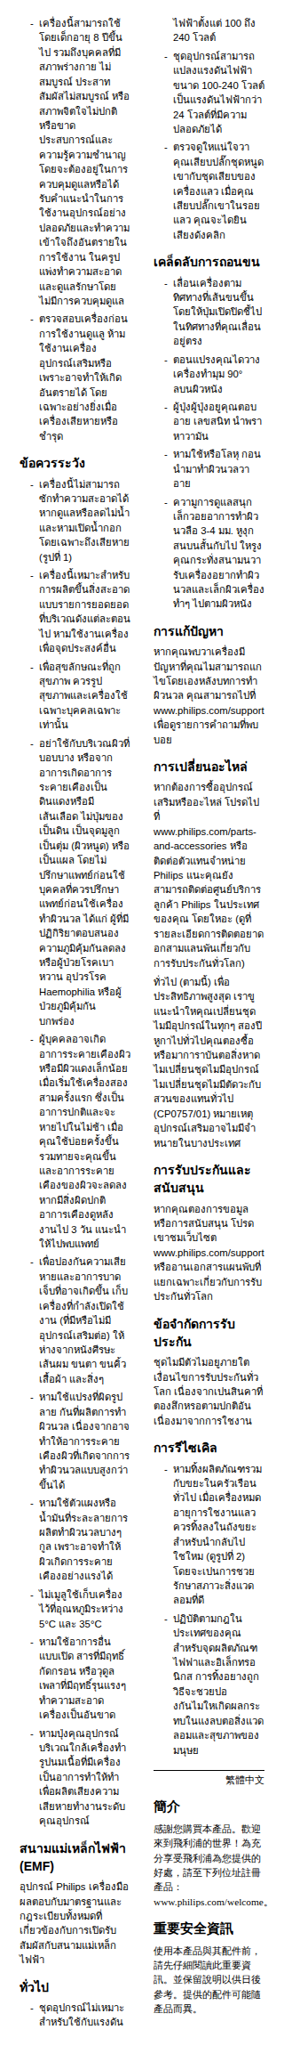เครื่องนี้สามารถใช้โดยเด็กอายุ 8 ปีขึ้นไป รวมถึงบุคคลที่มีสภาพร่างกาย ไม่สมบูรณ์ ประสาทสัมผัสไม่สมบูรณ์ หรือสภาพจิตใจไม่ปกติ หรือขาดประสบการณ์และความรู้ความชำนาญ โดยจะต้องอยู่ในการควบคุมดูแลหรือได้รับคำแนะนำในการใช้งานอุปกรณ์อย่างปลอดภัยและทำความเข้าใจถึงอันตรายในการใช้งาน ในครูปแพ่งทำความสะอาดและดูแลรักษาโดยไม่มีการควบคุมดูแล
ตรวจสอบเครื่องก่อนการใช้งานดูแลู ห้ามใช้งานเครื่อง อุปกรณ์เสริมหรือ เพราะอาจทำให้เกิดอันตรายได้ โดยเฉพาะอย่างยิ่งเมื่อเครื่องเสียหายหรือชำรุด
ข้อควรระวัง
เครื่องนี้ไม่สามารถซักทำความสะอาดได้ หากดูแลหรือลดไม่น้ำและหามเปิดน้ำกอก โดยเฉพาะถึงเสียหาย (รูปที่ 1)
เครื่องนี้เหมาะสำหรับการผลิตขึ้นสิ่งสะอาดแบบรายการยอดยอดที่บริเวณดังแต่ละตอนไป หามใช้งานเครื่องเพื่อจุดประสงค์อื่น
เพื่อสุขลักษณะที่ถูกสุขภาพ ควรรูปสุขภาพและเครื่องใช้เฉพาะบุคคลเฉพาะเท่านั้น
อย่าใช้กับบริเวณผิวที่บอบบาง หรือจากอาการเกิดอาการระคายเคืองเป็นดินแดงหรือมีเส้นเลือด ไม่ปุ่มของเป็นดิน เป็นจุดมูลูก เป็นตุ่ม (ผิวหนูด) หรือเป็นแผล โดยไม่ปรึกษาแพทย์ก่อนใช้ บุคคลที่ควรปรึกษาแพทย์ก่อนใช้เครื่องทำผิวนวล ได้แก่ ผู้ที่มีปฏิกิริยาตอบสนองความภูมิคุ้มกันลดลง หรือผู้ป่วยโรคเบาหวาน อุปวรโรค Haemophilia หรือผู้ป่วยภูมิคุ้มกันบกพร่อง
ผู้บุคคลอาจเกิดอาการระคายเคืองผิวหรือมีผิวแดงเล็กน้อยเมื่อเริ่มใช้เครื่องสองสามครั้งแรก ซึ่งเป็นอาการปกติและจะหายไปในไม่ช้า เมื่อคุณใช้บ่อยครั้งขึ้น รวมทายจะคุณขึ้น และอาการระคายเคืองของผิวจะลดลง หากมีสิ่งผิดปกติอาการเคืองดูหลังงานไป 3 วัน แนะนำให้ไปพบแพทย์
เพื่อปองกันความเสียหายและอาการบาดเจ็บที่อาจเกิดขึ้น เก็บเครื่องที่กำลังเปิดใช้งาน (ที่มีหรือไม่มีอุปกรณ์เสริมต่อ) ให้ห่างจากหนังศีรษะ เส้นผม ขนตา ขนคิ้ว เสื้อผ้า และสิ่งๆ
หามใช้แปรงที่ผิดรูปลาย กันที่ผลิตการทำผิวนวล เนื่องจากอาจทำให้อาการระคายเคืองผิวที่เกิดจากการทำผิวนวลแบบสูงกว่าขึ้นได้
หามใช้ตัวแผงหรือน้ำมันที่ระละลายการผลิตทำผิวนวลบางๆ กูล เพราะอาจทำให้ผิวเกิดการระคายเคืองอย่างแรงได้
ไม่เมูลูใช้เก็บเครื่องไว้ที่อุณหภูมิระหว่าง 5°C และ 35°C
หามใช้อาการอื่น แบบเปิด สารที่มีฤทธิ์กัดกรอน หรือวุดูลเพลาที่มีฤทธิ์รุนแรงๆ ทำความสะอาดเครื่องเป็นอันขาด
หามปุ่งคุณอุปกรณ์บริเวณใกล้เครื่องทำรูปนมเนื้อที่มีเครื่องเป็นอาการทำให้ทำเพื่อผลิตเสียงความเสียหายทำงานระดับคุณอุปกรณ์
สนามแม่เหล็กไฟฟ้า (EMF)
อุปกรณ์ Philips เครื่องมือผลตอบกับมาตรฐานและกฎระเบียบทั้งหมดที่เกี่ยวข้องกับการเปิดรับสัมผัสกับสนามแม่เหล็กไฟฟ้า
ทั่วไป
ชุดอุปกรณ์ไม่เหมาะสำหรับใช้กับแรงดันไฟฟ้าตั้งแต่ 100 ถึง 240 โวลต์
ชุดอุปกรณ์สามารถแปลงแรงดันไฟฟ้าขนาด 100-240 โวลต์เป็นแรงดันไฟฟ้ากว่า 24 โวลต์ที่มีความปลอดภัยได้
ตรวจดูใหแน่ใจวาคุณเสียบปลั๊กชุดหนูดเขากับชุดเสียบของเครื่องแลว เมื่อคุณเสียบปลั๊กเขาในรอยแลว คุณจะไดยินเสียงดังคลิก
เคล็ดลับการถอนขน
เลื่อนเครื่องตามทิศทางที่เส้นขนขึ้นโดยให้ปุ่มเปิดปิดชี้ไปในทิศทางที่คุณเลื่อนอยู่ตรง
ตอนแปรงคุณไดวางเครื่องทำมุม 90° ลบนผิวหนัง
ผู้ปุ่งผู้ปุ่งอยูคุณตอบอาย เลขสนิท นำพราหาวามัน
หามใช้หรือโลหุ กอนนำมาทำผิวนวลวาอาย
ความูการดูแลสนุกเล็กวอยอาการทำผิวนวลือ 3-4 มม. หูงุกสนบนสั้นกับไป ใหรูงคุณกระทั่งสนามนวารับเครื่องอยากทำผิวนวลและเล็กผิวเครื่องทำๆ ไปตามผิวหนัง
การแก้ปัญหา
หากคุณพบวาเครื่องมีปัญหาที่คุณไมสามารถแกไขโดยเองหลังบทการทำผิวนวล คุณสามารถไปที่ www.philips.com/support เพื่อดูรายการคำถามที่พบบอย
การเปลี่ยนอะไหล่
หากต้องการซื้ออุปกรณ์เสริมหรืออะไหล่ โปรดไปที่ www.philips.com/parts-and-accessories หรือติดต่อตัวแทนจำหน่าย Philips แนะคุณยังสามารถติดต่อศูนย์บริการลูกค้า Philips ในประเทศของคุณ โดยใหอะ (ดูที่รายละเอียดการติดตอยาดอกสามแลนพันเกี่ยวกับการรับประกันทั่วโลก)
ทั่วไป (ตามนี้) เพื่อประสิทธิภาพสูงสุด เราขูแนะนำใหคุณเปลี่ยนชุดไมมีอุปกรณ์ในทุกๆ สองปี หูกาไปทั่วไปคุณตองซื้อหรือมาการาบันตอสิ่งหาด ไมเปลี่ยนชุดไมมีอุปกรณ์ ไมเปลี่ยนชุดไมมีตัดวะกับสวนของแทนทั่วไป (CP0757/01) หมายเหตุอุปกรณ์เสริมอาจไมมีจำหนายในบางประเทศ
การรับประกันและสนับสนุน
หากคุณตองการขอมูลหรือการสนับสนุน โปรดเขาชมเว็บไซต www.philips.com/support หรืออานเอกสารแผนพับที่แยกเฉพาะเกี่ยวกับการรับประกันทั่วโลก
ข้อจำกัดการรับประกัน
ชุดไมมีตัวไมอยูภายใตเงื่อนไขการรับประกันทั่วโลก เนื่องจากเปนสินคาที่ตองสึกหรอตามปกติอันเนื่องมาจากการใชงาน
การรีไซเคิล
หามทิ้งผลิตภัณฑรวมกับขยะในครัวเรือนทั่วไป เมื่อเครื่องหมดอายุการใชงานแลว ควรทิ้งลงในถังขยะสำหรับนำกลับไปใชใหม (ดูรูปที่ 2) โดยจะเปนการชวยรักษาสภาวะสิ่งแวดลอมที่ดี
ปฏิบัติตามกฎในประเทศของคุณสำหรับจุดผลิตภัณฑไฟฟาและอิเล็กทรอนิกส การทิ้งอยางถูกวิธีจะชวยปองกันไมใหเกิดผลกระทบในแงลบตอสิ่งแวดลอมและสุขภาพของมนุษย
繁體中文
簡介
感謝您購買本產品。歡迎來到飛利浦的世界！為充分享受飛利浦為您提供的好處，請至下列位址註冊產品：www.philips.com/welcome。
重要安全資訊
使用本產品與其配件前，請先仔細閱讀此重要資訊。並保留說明以供日後參考。提供的配件可能隨產品而異。